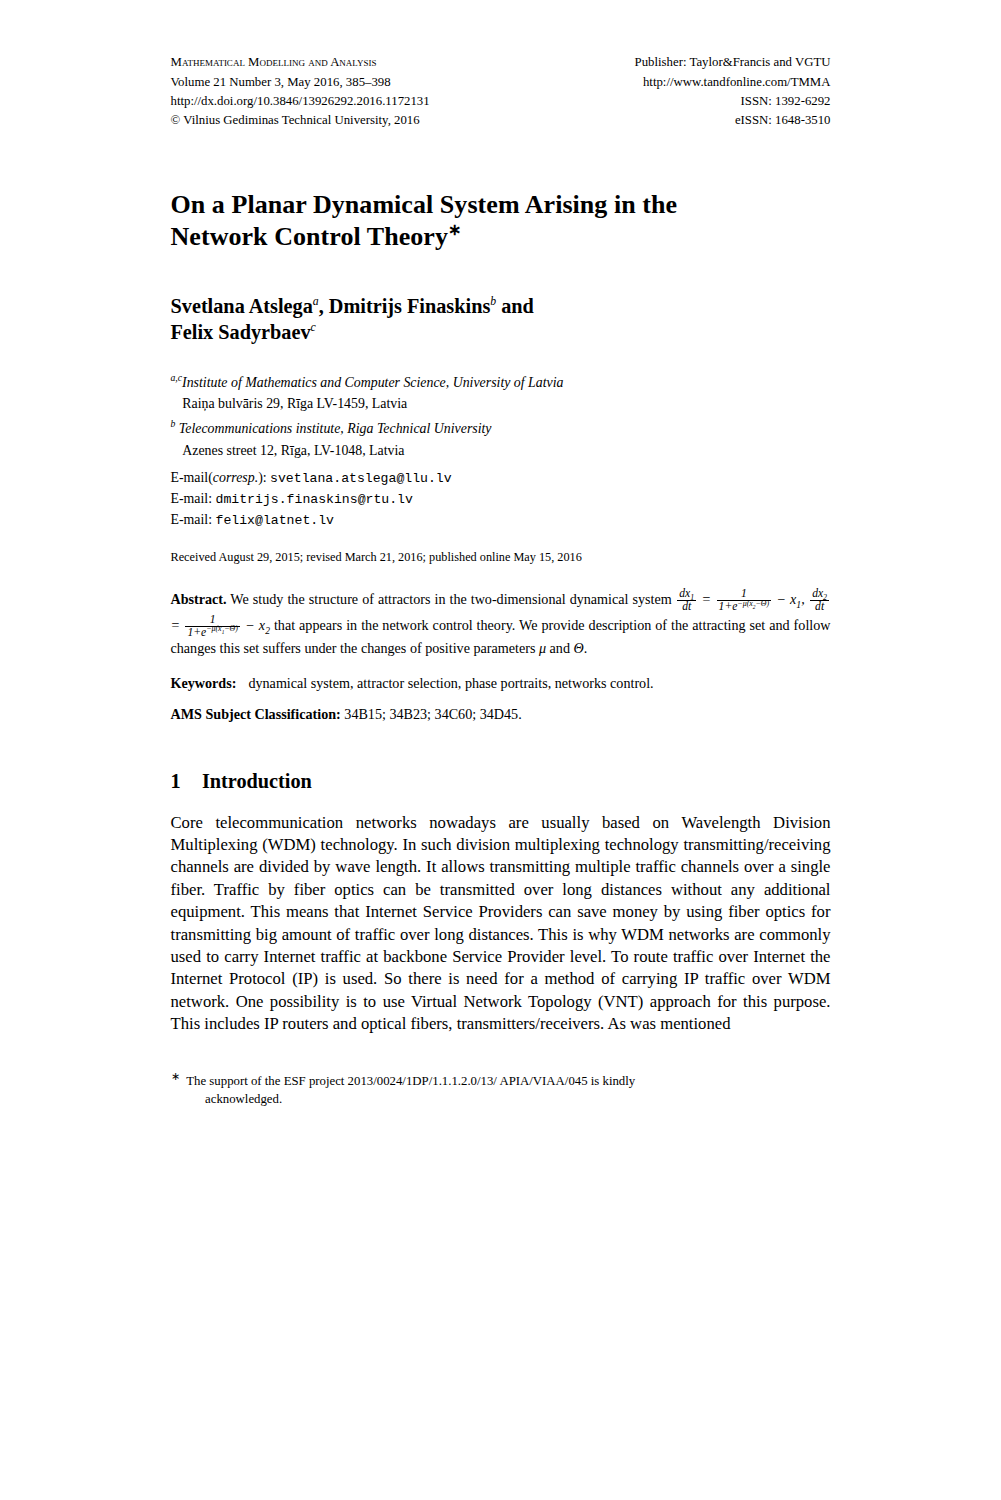Mathematical Modelling and Analysis
Volume 21 Number 3, May 2016, 385–398
http://dx.doi.org/10.3846/13926292.2016.1172131
© Vilnius Gediminas Technical University, 2016
Publisher: Taylor&Francis and VGTU
http://www.tandfonline.com/TMMA
ISSN: 1392-6292
eISSN: 1648-3510
On a Planar Dynamical System Arising in the
Network Control Theory∗
Svetlana Atslegaa, Dmitrijs Finaskinsb and
Felix Sadyrbaevc
a,cInstitute of Mathematics and Computer Science, University of Latvia
Raiņa bulvāris 29, Rīga LV-1459, Latvia
b Telecommunications institute, Riga Technical University
Azenes street 12, Rīga, LV-1048, Latvia
E-mail(corresp.): svetlana.atslega@llu.lv
E-mail: dmitrijs.finaskins@rtu.lv
E-mail: felix@latnet.lv
Received August 29, 2015; revised March 21, 2016; published online May 15, 2016
Abstract. We study the structure of attractors in the two-dimensional dynamical system dx1 dt = 11+e−μ(x2−Θ) − x1, dx2 dt = 11+e−μ(x1−Θ) − x2 that appears in the network control theory. We provide description of the attracting set and follow changes this set suffers under the changes of positive parameters μ and Θ.
Keywords: dynamical system, attractor selection, phase portraits, networks control.
AMS Subject Classification: 34B15; 34B23; 34C60; 34D45.
1 Introduction
Core telecommunication networks nowadays are usually based on Wavelength Division Multiplexing (WDM) technology. In such division multiplexing technology transmitting/receiving channels are divided by wave length. It allows transmitting multiple traffic channels over a single fiber. Traffic by fiber optics can be transmitted over long distances without any additional equipment. This means that Internet Service Providers can save money by using fiber optics for transmitting big amount of traffic over long distances. This is why WDM networks are commonly used to carry Internet traffic at backbone Service Provider level. To route traffic over Internet the Internet Protocol (IP) is used. So there is need for a method of carrying IP traffic over WDM network. One possibility is to use Virtual Network Topology (VNT) approach for this purpose. This includes IP routers and optical fibers, transmitters/receivers. As was mentioned
∗ The support of the ESF project 2013/0024/1DP/1.1.1.2.0/13/ APIA/VIAA/045 is kindly acknowledged.